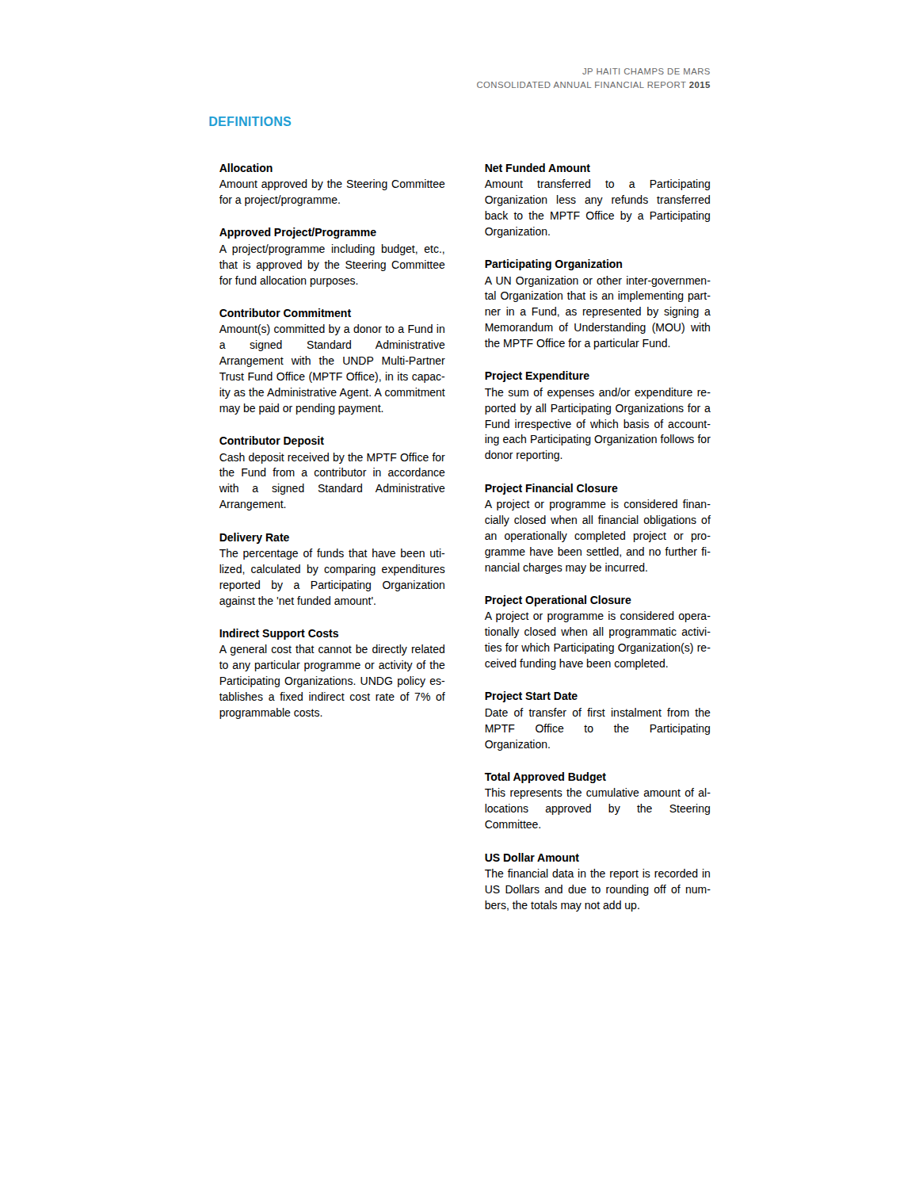JP HAITI CHAMPS DE MARS
CONSOLIDATED ANNUAL FINANCIAL REPORT 2015
Definitions
Allocation
Amount approved by the Steering Committee for a project/programme.
Approved Project/Programme
A project/programme including budget, etc., that is approved by the Steering Committee for fund allocation purposes.
Contributor Commitment
Amount(s) committed by a donor to a Fund in a signed Standard Administrative Arrangement with the UNDP Multi-Partner Trust Fund Office (MPTF Office), in its capacity as the Administrative Agent. A commitment may be paid or pending payment.
Contributor Deposit
Cash deposit received by the MPTF Office for the Fund from a contributor in accordance with a signed Standard Administrative Arrangement.
Delivery Rate
The percentage of funds that have been utilized, calculated by comparing expenditures reported by a Participating Organization against the 'net funded amount'.
Indirect Support Costs
A general cost that cannot be directly related to any particular programme or activity of the Participating Organizations. UNDG policy establishes a fixed indirect cost rate of 7% of programmable costs.
Net Funded Amount
Amount transferred to a Participating Organization less any refunds transferred back to the MPTF Office by a Participating Organization.
Participating Organization
A UN Organization or other inter-governmental Organization that is an implementing partner in a Fund, as represented by signing a Memorandum of Understanding (MOU) with the MPTF Office for a particular Fund.
Project Expenditure
The sum of expenses and/or expenditure reported by all Participating Organizations for a Fund irrespective of which basis of accounting each Participating Organization follows for donor reporting.
Project Financial Closure
A project or programme is considered financially closed when all financial obligations of an operationally completed project or programme have been settled, and no further financial charges may be incurred.
Project Operational Closure
A project or programme is considered operationally closed when all programmatic activities for which Participating Organization(s) received funding have been completed.
Project Start Date
Date of transfer of first instalment from the MPTF Office to the Participating Organization.
Total Approved Budget
This represents the cumulative amount of allocations approved by the Steering Committee.
US Dollar Amount
The financial data in the report is recorded in US Dollars and due to rounding off of numbers, the totals may not add up.